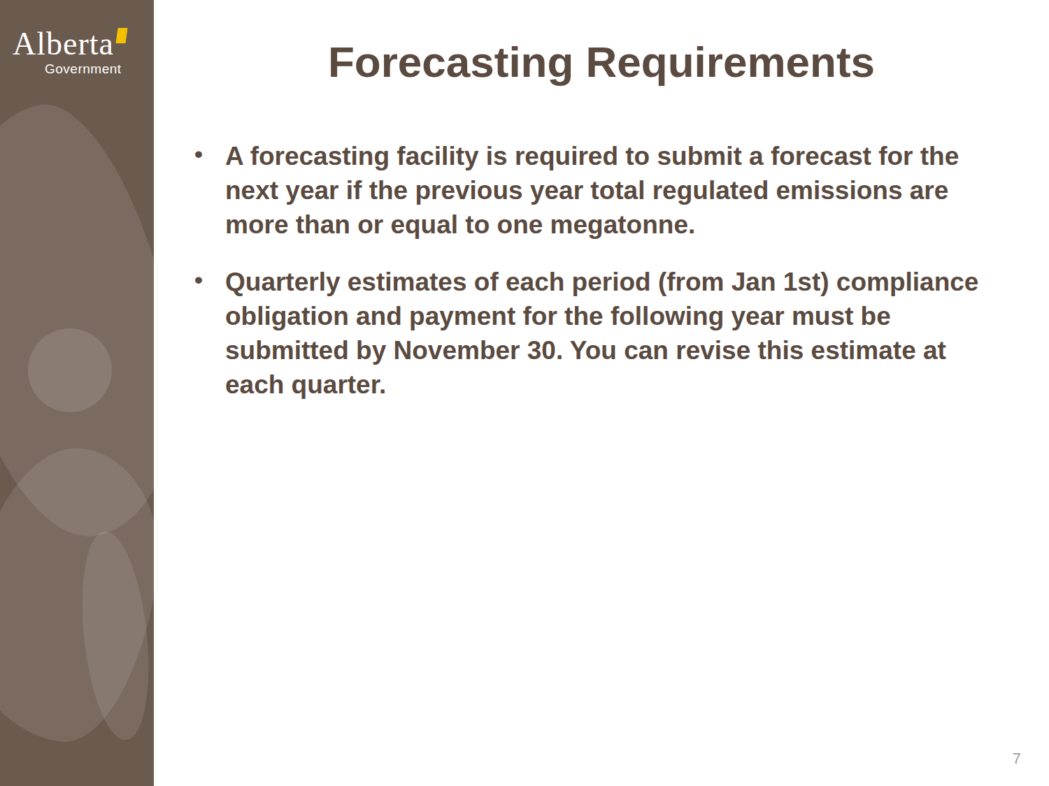Alberta
Government
Forecasting Requirements
A forecasting facility is required to submit a forecast for the next year if the previous year total regulated emissions are more than or equal to one megatonne.
Quarterly estimates of each period (from Jan 1st) compliance obligation and payment for the following year must be submitted by November 30. You can revise this estimate at each quarter.
7